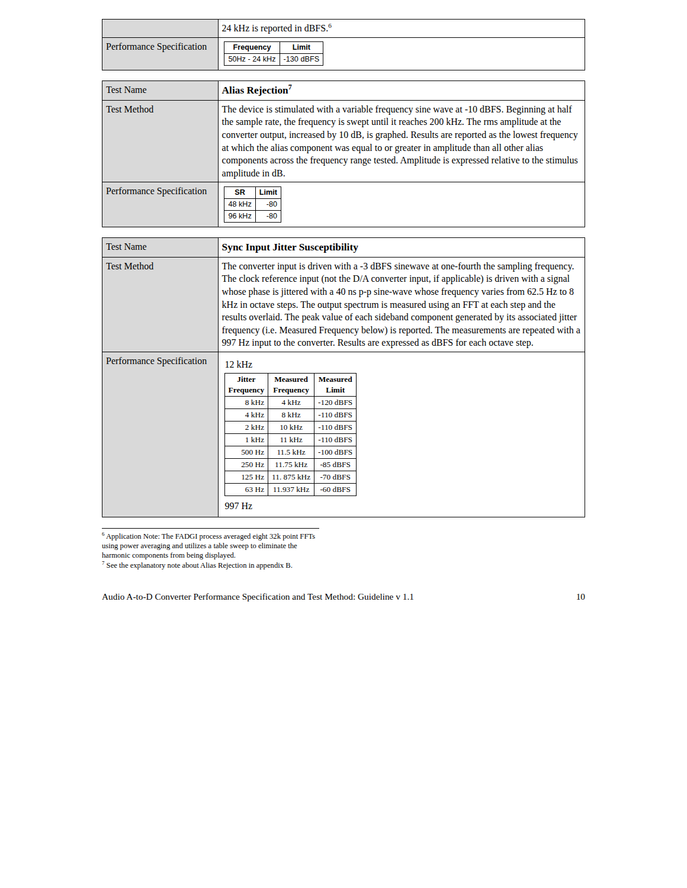| | 24 kHz is reported in dBFS. 6 |
| Performance Specification | / Frequency / Limit / / --- / --- / / 50Hz - 24 kHz / -130 dBFS / |
| Test Name | Alias Rejection 7 |
| Test Method | The device is stimulated with a variable frequency sine wave at -10 dBFS. Beginning at half the sample rate, the frequency is swept until it reaches 200 kHz. The rms amplitude at the converter output, increased by 10 dB, is graphed. Results are reported as the lowest frequency at which the alias component was equal to or greater in amplitude than all other alias components across the frequency range tested. Amplitude is expressed relative to the stimulus amplitude in dB. |
| Performance Specification | / SR / Limit / / --- / --- / / 48 kHz / -80 / / 96 kHz / -80 / |
| Test Name | Sync Input Jitter Susceptibility |
| Test Method | The converter input is driven with a -3 dBFS sinewave at one-fourth the sampling frequency. The clock reference input (not the D/A converter input, if applicable) is driven with a signal whose phase is jittered with a 40 ns p-p sine-wave whose frequency varies from 62.5 Hz to 8 kHz in octave steps. The output spectrum is measured using an FFT at each step and the results overlaid. The peak value of each sideband component generated by its associated jitter frequency (i.e. Measured Frequency below) is reported. The measurements are repeated with a 997 Hz input to the converter. Results are expressed as dBFS for each octave step. |
| Performance Specification | 12 kHz / Jitter Frequency / Measured Frequency / Measured Limit / / --- / --- / --- / / 8 kHz / 4 kHz / -120 dBFS / / 4 kHz / 8 kHz / -110 dBFS / / 2 kHz / 10 kHz / -110 dBFS / / 1 kHz / 11 kHz / -110 dBFS / / 500 Hz / 11.5 kHz / -100 dBFS / / 250 Hz / 11.75 kHz / -85 dBFS / / 125 Hz / 11. 875 kHz / -70 dBFS / / 63 Hz / 11.937 kHz / -60 dBFS / 997 Hz |
6 Application Note: The FADGI process averaged eight 32k point FFTs using power averaging and utilizes a table sweep to eliminate the harmonic components from being displayed.
7 See the explanatory note about Alias Rejection in appendix B.
Audio A-to-D Converter Performance Specification and Test Method: Guideline v 1.1 10